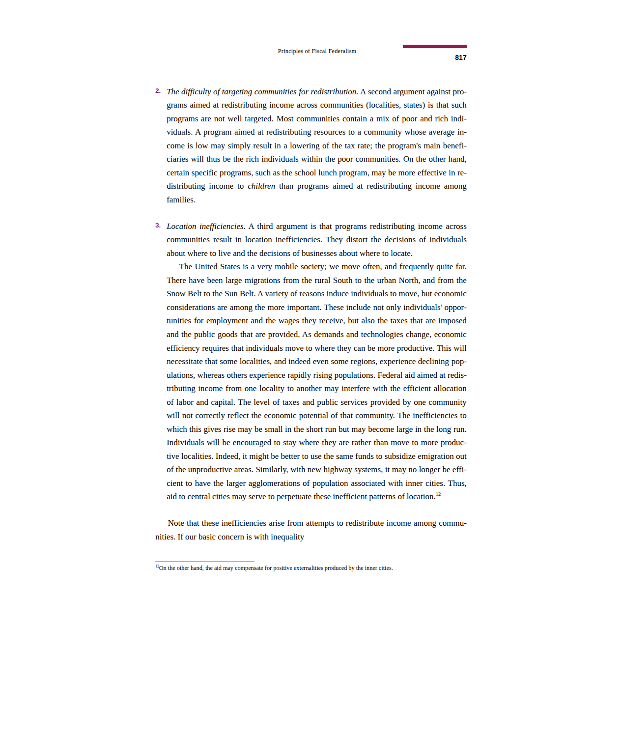Principles of Fiscal Federalism
817
2.
The difficulty of targeting communities for redistribution. A second argument against programs aimed at redistributing income across communities (localities, states) is that such programs are not well targeted. Most communities contain a mix of poor and rich individuals. A program aimed at redistributing resources to a community whose average income is low may simply result in a lowering of the tax rate; the program's main beneficiaries will thus be the rich individuals within the poor communities. On the other hand, certain specific programs, such as the school lunch program, may be more effective in redistributing income to children than programs aimed at redistributing income among families.
3.
Location inefficiencies. A third argument is that programs redistributing income across communities result in location inefficiencies. They distort the decisions of individuals about where to live and the decisions of businesses about where to locate.
The United States is a very mobile society; we move often, and frequently quite far. There have been large migrations from the rural South to the urban North, and from the Snow Belt to the Sun Belt. A variety of reasons induce individuals to move, but economic considerations are among the more important. These include not only individuals' opportunities for employment and the wages they receive, but also the taxes that are imposed and the public goods that are provided. As demands and technologies change, economic efficiency requires that individuals move to where they can be more productive. This will necessitate that some localities, and indeed even some regions, experience declining populations, whereas others experience rapidly rising populations. Federal aid aimed at redistributing income from one locality to another may interfere with the efficient allocation of labor and capital. The level of taxes and public services provided by one community will not correctly reflect the economic potential of that community. The inefficiencies to which this gives rise may be small in the short run but may become large in the long run. Individuals will be encouraged to stay where they are rather than move to more productive localities. Indeed, it might be better to use the same funds to subsidize emigration out of the unproductive areas. Similarly, with new highway systems, it may no longer be efficient to have the larger agglomerations of population associated with inner cities. Thus, aid to central cities may serve to perpetuate these inefficient patterns of location.12
Note that these inefficiencies arise from attempts to redistribute income among communities. If our basic concern is with inequality
12On the other hand, the aid may compensate for positive externalities produced by the inner cities.